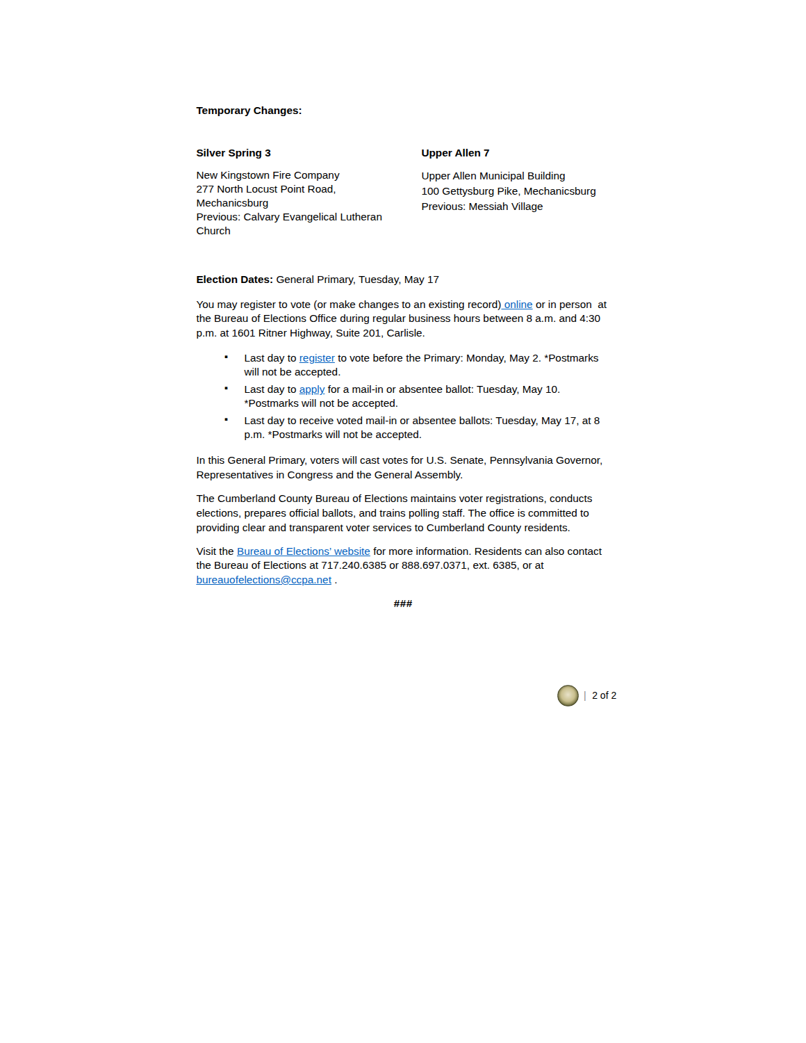Temporary Changes:
Silver Spring 3
New Kingstown Fire Company
277 North Locust Point Road, Mechanicsburg
Previous: Calvary Evangelical Lutheran Church
Upper Allen 7
Upper Allen Municipal Building
100 Gettysburg Pike, Mechanicsburg
Previous: Messiah Village
Election Dates: General Primary, Tuesday, May 17
You may register to vote (or make changes to an existing record) online or in person at the Bureau of Elections Office during regular business hours between 8 a.m. and 4:30 p.m. at 1601 Ritner Highway, Suite 201, Carlisle.
Last day to register to vote before the Primary: Monday, May 2. *Postmarks will not be accepted.
Last day to apply for a mail-in or absentee ballot: Tuesday, May 10. *Postmarks will not be accepted.
Last day to receive voted mail-in or absentee ballots: Tuesday, May 17, at 8 p.m. *Postmarks will not be accepted.
In this General Primary, voters will cast votes for U.S. Senate, Pennsylvania Governor, Representatives in Congress and the General Assembly.
The Cumberland County Bureau of Elections maintains voter registrations, conducts elections, prepares official ballots, and trains polling staff. The office is committed to providing clear and transparent voter services to Cumberland County residents.
Visit the Bureau of Elections’ website for more information. Residents can also contact the Bureau of Elections at 717.240.6385 or 888.697.0371, ext. 6385, or at bureauofelections@ccpa.net .
###
|2 of 2